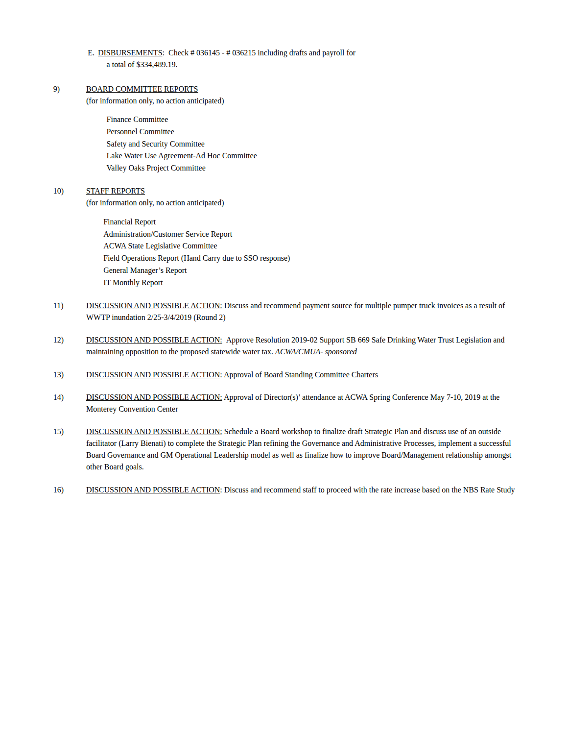E.
DISBURSEMENTS: Check # 036145 - # 036215 including drafts and payroll for
a total of $334,489.19.
9)
BOARD COMMITTEE REPORTS (for information only, no action anticipated)
Finance Committee
Personnel Committee
Safety and Security Committee
Lake Water Use Agreement-Ad Hoc Committee
Valley Oaks Project Committee
10)
STAFF REPORTS (for information only, no action anticipated)
Financial Report
Administration/Customer Service Report
ACWA State Legislative Committee
Field Operations Report (Hand Carry due to SSO response)
General Manager’s Report
IT Monthly Report
11)
DISCUSSION AND POSSIBLE ACTION: Discuss and recommend payment source for multiple pumper truck invoices as a result of WWTP inundation 2/25-3/4/2019 (Round 2)
12)
DISCUSSION AND POSSIBLE ACTION: Approve Resolution 2019-02 Support SB 669 Safe Drinking Water Trust Legislation and maintaining opposition to the proposed statewide water tax. ACWA/CMUA- sponsored
13)
DISCUSSION AND POSSIBLE ACTION: Approval of Board Standing Committee Charters
14)
DISCUSSION AND POSSIBLE ACTION: Approval of Director(s)’ attendance at ACWA Spring Conference May 7-10, 2019 at the Monterey Convention Center
15)
DISCUSSION AND POSSIBLE ACTION: Schedule a Board workshop to finalize draft Strategic Plan and discuss use of an outside facilitator (Larry Bienati) to complete the Strategic Plan refining the Governance and Administrative Processes, implement a successful Board Governance and GM Operational Leadership model as well as finalize how to improve Board/Management relationship amongst other Board goals.
16)
DISCUSSION AND POSSIBLE ACTION: Discuss and recommend staff to proceed with the rate increase based on the NBS Rate Study